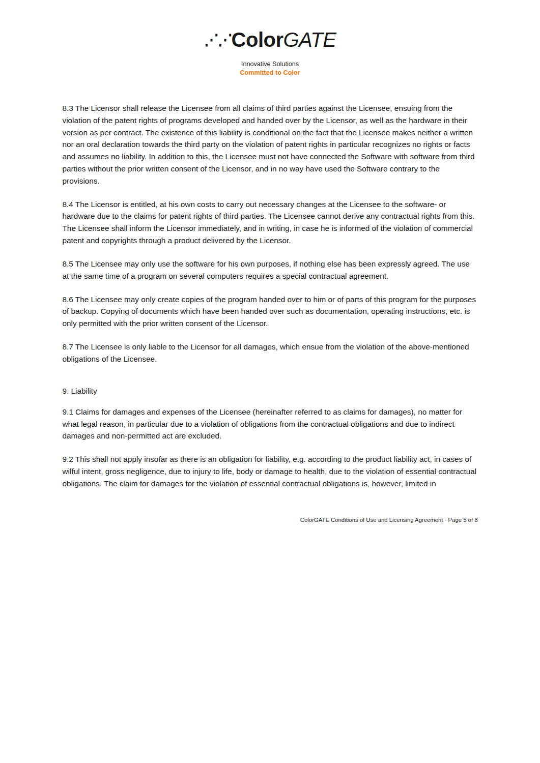⋰⋰ColorGATE
Innovative Solutions
Committed to Color
8.3 The Licensor shall release the Licensee from all claims of third parties against the Licensee, ensuing from the violation of the patent rights of programs developed and handed over by the Licensor, as well as the hardware in their version as per contract. The existence of this liability is conditional on the fact that the Licensee makes neither a written nor an oral declaration towards the third party on the violation of patent rights in particular recognizes no rights or facts and assumes no liability. In addition to this, the Licensee must not have connected the Software with software from third parties without the prior written consent of the Licensor, and in no way have used the Software contrary to the provisions.
8.4 The Licensor is entitled, at his own costs to carry out necessary changes at the Licensee to the software- or hardware due to the claims for patent rights of third parties. The Licensee cannot derive any contractual rights from this. The Licensee shall inform the Licensor immediately, and in writing, in case he is informed of the violation of commercial patent and copyrights through a product delivered by the Licensor.
8.5 The Licensee may only use the software for his own purposes, if nothing else has been expressly agreed. The use at the same time of a program on several computers requires a special contractual agreement.
8.6 The Licensee may only create copies of the program handed over to him or of parts of this program for the purposes of backup. Copying of documents which have been handed over such as documentation, operating instructions, etc. is only permitted with the prior written consent of the Licensor.
8.7 The Licensee is only liable to the Licensor for all damages, which ensue from the violation of the above-mentioned obligations of the Licensee.
9. Liability
9.1 Claims for damages and expenses of the Licensee (hereinafter referred to as claims for damages), no matter for what legal reason, in particular due to a violation of obligations from the contractual obligations and due to indirect damages and non-permitted act are excluded.
9.2 This shall not apply insofar as there is an obligation for liability, e.g. according to the product liability act, in cases of wilful intent, gross negligence, due to injury to life, body or damage to health, due to the violation of essential contractual obligations. The claim for damages for the violation of essential contractual obligations is, however, limited in
ColorGATE Conditions of Use and Licensing Agreement · Page 5 of 8